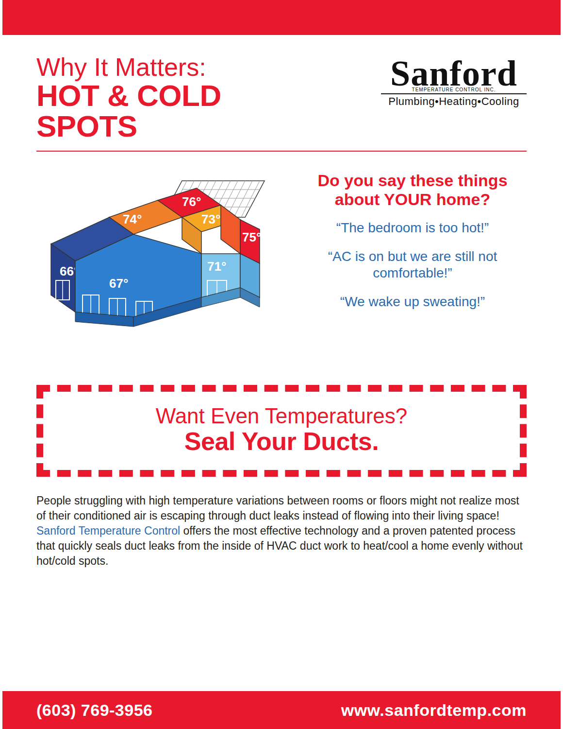Why It Matters: Hot & Cold
Spots
Sanford
TEMPERATURE CONTROL INC.
Plumbing•Heating•Cooling
Floor plan with uneven room temperatures 74° 76° 73° 75° 66° 67° 71°
Do you say these things
about YOUR home?
“The bedroom is too hot!”
“AC is on but we are still not comfortable!”
“We wake up sweating!”
Want Even Temperatures? Seal Your Ducts.
People struggling with high temperature variations between rooms or floors might not realize most of their conditioned air is escaping through duct leaks instead of flowing into their living space! Sanford Temperature Control offers the most effective technology and a proven patented process that quickly seals duct leaks from the inside of HVAC duct work to heat/cool a home evenly without hot/cold spots.
(603) 769-3956 www.sanfordtemp.com